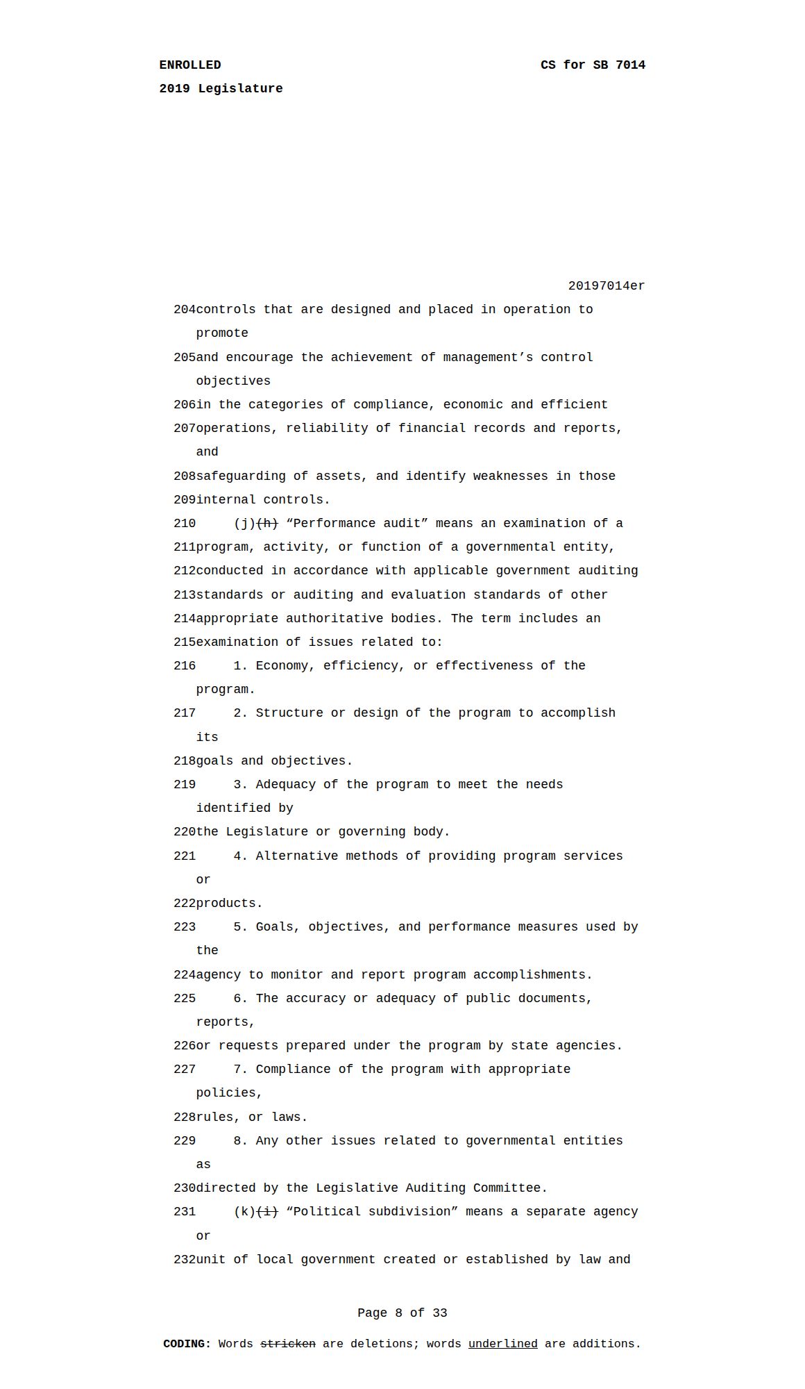ENROLLED 2019 Legislature
CS for SB 7014
20197014er
| 204 | controls that are designed and placed in operation to promote |
| 205 | and encourage the achievement of management’s control objectives |
| 206 | in the categories of compliance, economic and efficient |
| 207 | operations, reliability of financial records and reports, and |
| 208 | safeguarding of assets, and identify weaknesses in those |
| 209 | internal controls. |
| 210 | (j) (h) “Performance audit” means an examination of a |
| 211 | program, activity, or function of a governmental entity, |
| 212 | conducted in accordance with applicable government auditing |
| 213 | standards or auditing and evaluation standards of other |
| 214 | appropriate authoritative bodies. The term includes an |
| 215 | examination of issues related to: |
| 216 | 1. Economy, efficiency, or effectiveness of the program. |
| 217 | 2. Structure or design of the program to accomplish its |
| 218 | goals and objectives. |
| 219 | 3. Adequacy of the program to meet the needs identified by |
| 220 | the Legislature or governing body. |
| 221 | 4. Alternative methods of providing program services or |
| 222 | products. |
| 223 | 5. Goals, objectives, and performance measures used by the |
| 224 | agency to monitor and report program accomplishments. |
| 225 | 6. The accuracy or adequacy of public documents, reports, |
| 226 | or requests prepared under the program by state agencies. |
| 227 | 7. Compliance of the program with appropriate policies, |
| 228 | rules, or laws. |
| 229 | 8. Any other issues related to governmental entities as |
| 230 | directed by the Legislative Auditing Committee. |
| 231 | (k) (i) “Political subdivision” means a separate agency or |
| 232 | unit of local government created or established by law and |
Page 8 of 33
CODING: Words stricken are deletions; words underlined are additions.